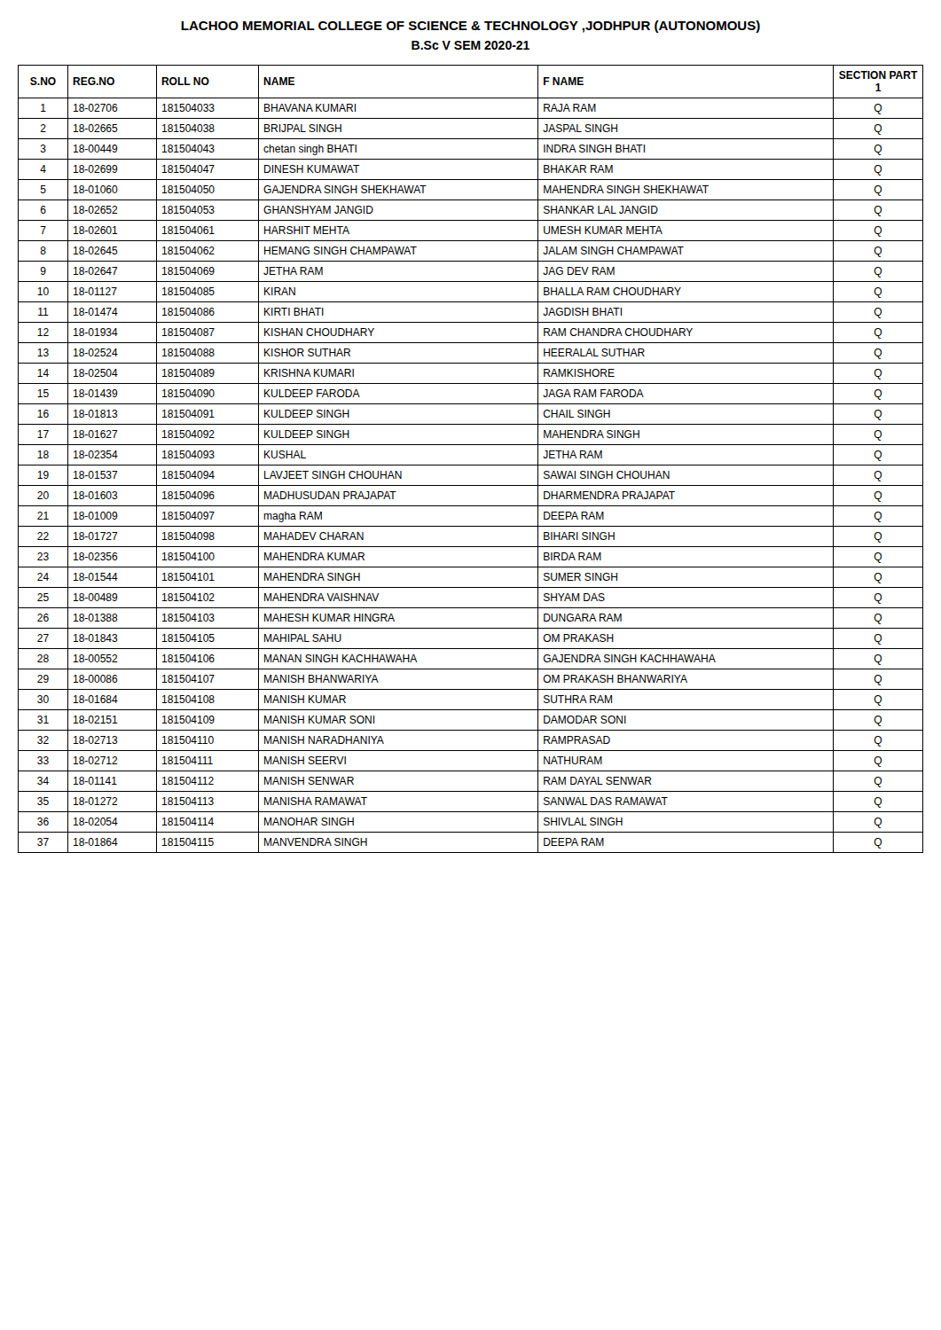LACHOO MEMORIAL COLLEGE OF SCIENCE & TECHNOLOGY ,JODHPUR (AUTONOMOUS)
B.Sc V SEM 2020-21
| S.NO | REG.NO | ROLL NO | NAME | F NAME | SECTION PART 1 |
| --- | --- | --- | --- | --- | --- |
| 1 | 18-02706 | 181504033 | BHAVANA KUMARI | RAJA RAM | Q |
| 2 | 18-02665 | 181504038 | BRIJPAL SINGH | JASPAL SINGH | Q |
| 3 | 18-00449 | 181504043 | chetan singh BHATI | INDRA SINGH BHATI | Q |
| 4 | 18-02699 | 181504047 | DINESH KUMAWAT | BHAKAR RAM | Q |
| 5 | 18-01060 | 181504050 | GAJENDRA SINGH SHEKHAWAT | MAHENDRA SINGH SHEKHAWAT | Q |
| 6 | 18-02652 | 181504053 | GHANSHYAM JANGID | SHANKAR LAL JANGID | Q |
| 7 | 18-02601 | 181504061 | HARSHIT MEHTA | UMESH KUMAR MEHTA | Q |
| 8 | 18-02645 | 181504062 | HEMANG SINGH CHAMPAWAT | JALAM SINGH CHAMPAWAT | Q |
| 9 | 18-02647 | 181504069 | JETHA RAM | JAG DEV RAM | Q |
| 10 | 18-01127 | 181504085 | KIRAN | BHALLA RAM CHOUDHARY | Q |
| 11 | 18-01474 | 181504086 | KIRTI BHATI | JAGDISH BHATI | Q |
| 12 | 18-01934 | 181504087 | KISHAN CHOUDHARY | RAM CHANDRA CHOUDHARY | Q |
| 13 | 18-02524 | 181504088 | KISHOR SUTHAR | HEERALAL SUTHAR | Q |
| 14 | 18-02504 | 181504089 | KRISHNA KUMARI | RAMKISHORE | Q |
| 15 | 18-01439 | 181504090 | KULDEEP FARODA | JAGA RAM FARODA | Q |
| 16 | 18-01813 | 181504091 | KULDEEP SINGH | CHAIL SINGH | Q |
| 17 | 18-01627 | 181504092 | KULDEEP SINGH | MAHENDRA SINGH | Q |
| 18 | 18-02354 | 181504093 | KUSHAL | JETHA RAM | Q |
| 19 | 18-01537 | 181504094 | LAVJEET SINGH CHOUHAN | SAWAI SINGH CHOUHAN | Q |
| 20 | 18-01603 | 181504096 | MADHUSUDAN PRAJAPAT | DHARMENDRA PRAJAPAT | Q |
| 21 | 18-01009 | 181504097 | magha RAM | DEEPA RAM | Q |
| 22 | 18-01727 | 181504098 | MAHADEV CHARAN | BIHARI SINGH | Q |
| 23 | 18-02356 | 181504100 | MAHENDRA KUMAR | BIRDA RAM | Q |
| 24 | 18-01544 | 181504101 | MAHENDRA SINGH | SUMER SINGH | Q |
| 25 | 18-00489 | 181504102 | MAHENDRA VAISHNAV | SHYAM DAS | Q |
| 26 | 18-01388 | 181504103 | MAHESH KUMAR HINGRA | DUNGARA RAM | Q |
| 27 | 18-01843 | 181504105 | MAHIPAL SAHU | OM PRAKASH | Q |
| 28 | 18-00552 | 181504106 | MANAN SINGH KACHHAWAHA | GAJENDRA SINGH KACHHAWAHA | Q |
| 29 | 18-00086 | 181504107 | MANISH BHANWARIYA | OM PRAKASH BHANWARIYA | Q |
| 30 | 18-01684 | 181504108 | MANISH KUMAR | SUTHRA RAM | Q |
| 31 | 18-02151 | 181504109 | MANISH KUMAR SONI | DAMODAR SONI | Q |
| 32 | 18-02713 | 181504110 | MANISH NARADHANIYA | RAMPRASAD | Q |
| 33 | 18-02712 | 181504111 | MANISH SEERVI | NATHURAM | Q |
| 34 | 18-01141 | 181504112 | MANISH SENWAR | RAM DAYAL SENWAR | Q |
| 35 | 18-01272 | 181504113 | MANISHA RAMAWAT | SANWAL DAS RAMAWAT | Q |
| 36 | 18-02054 | 181504114 | MANOHAR SINGH | SHIVLAL SINGH | Q |
| 37 | 18-01864 | 181504115 | MANVENDRA SINGH | DEEPA RAM | Q |